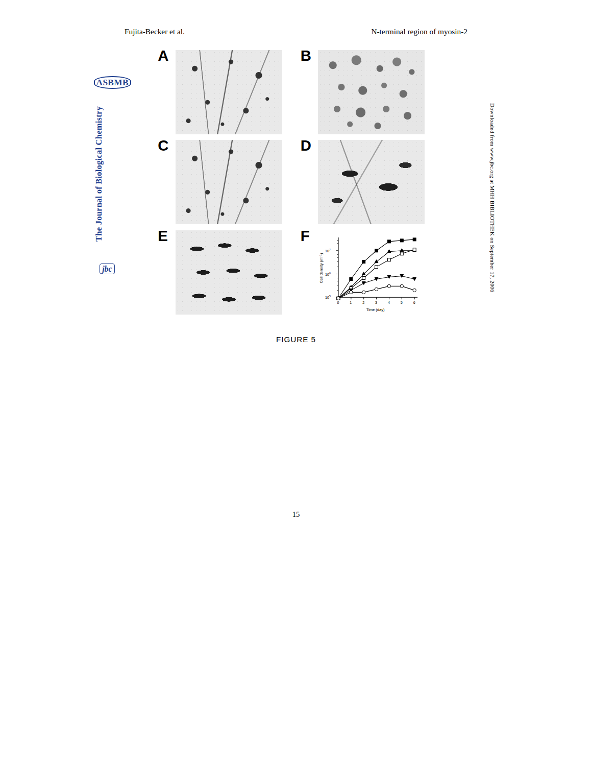Fujita-Becker et al.
N-terminal region of myosin-2
ASBMB
The Journal of Biological Chemistry
jbc
Downloaded from www.jbc.org at MHH BIBLIOTHEK on September 17, 2006
A
B
C
D
E
F
105 106 107 Cell density (ml-1) 0 1 2 3 4 5 6 Time (day)
FIGURE 5
15